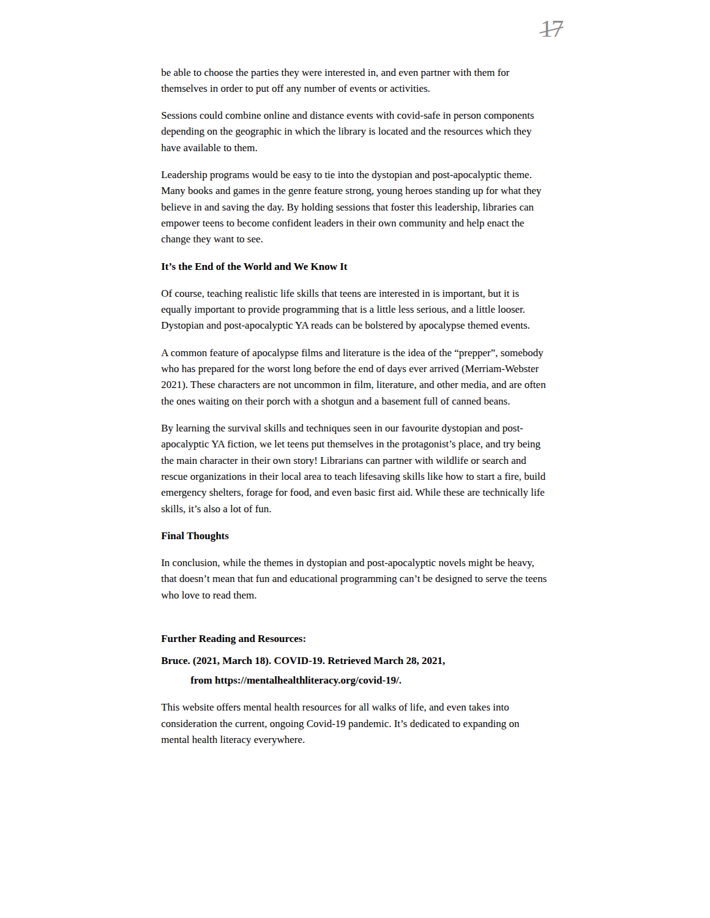17
be able to choose the parties they were interested in, and even partner with them for themselves in order to put off any number of events or activities.
Sessions could combine online and distance events with covid-safe in person components depending on the geographic in which the library is located and the resources which they have available to them.
Leadership programs would be easy to tie into the dystopian and post-apocalyptic theme. Many books and games in the genre feature strong, young heroes standing up for what they believe in and saving the day. By holding sessions that foster this leadership, libraries can empower teens to become confident leaders in their own community and help enact the change they want to see.
It’s the End of the World and We Know It
Of course, teaching realistic life skills that teens are interested in is important, but it is equally important to provide programming that is a little less serious, and a little looser. Dystopian and post-apocalyptic YA reads can be bolstered by apocalypse themed events.
A common feature of apocalypse films and literature is the idea of the “prepper”, somebody who has prepared for the worst long before the end of days ever arrived (Merriam-Webster 2021). These characters are not uncommon in film, literature, and other media, and are often the ones waiting on their porch with a shotgun and a basement full of canned beans.
By learning the survival skills and techniques seen in our favourite dystopian and post-apocalyptic YA fiction, we let teens put themselves in the protagonist’s place, and try being the main character in their own story! Librarians can partner with wildlife or search and rescue organizations in their local area to teach lifesaving skills like how to start a fire, build emergency shelters, forage for food, and even basic first aid. While these are technically life skills, it’s also a lot of fun.
Final Thoughts
In conclusion, while the themes in dystopian and post-apocalyptic novels might be heavy, that doesn’t mean that fun and educational programming can’t be designed to serve the teens who love to read them.
Further Reading and Resources:
Bruce. (2021, March 18). COVID-19. Retrieved March 28, 2021,
from https://mentalhealthliteracy.org/covid-19/.
This website offers mental health resources for all walks of life, and even takes into consideration the current, ongoing Covid-19 pandemic. It’s dedicated to expanding on mental health literacy everywhere.